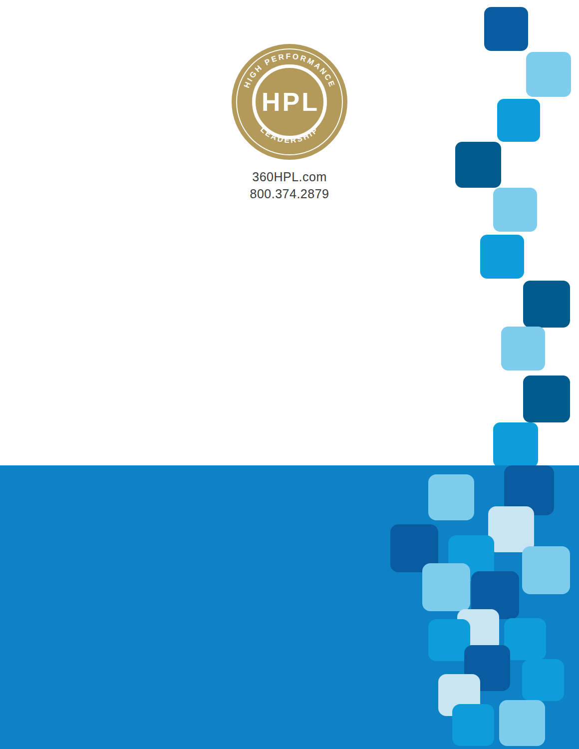HIGH PERFORMANCE LEADERSHIP
HPL
360HPL.com
800.374.2879